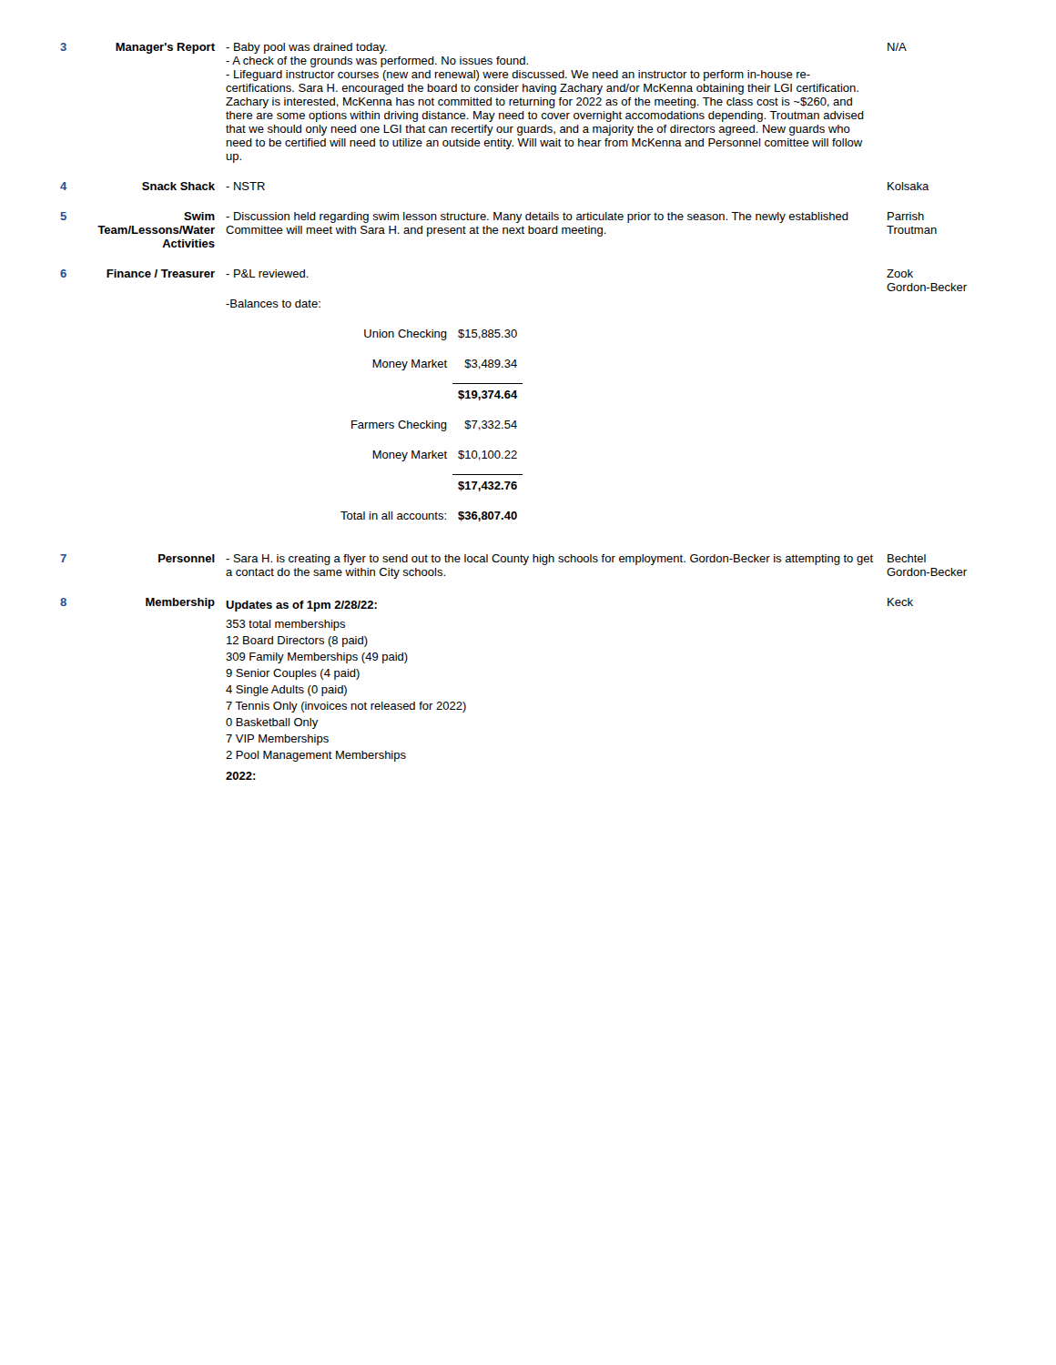| 3 | Manager's Report | - Baby pool was drained today. - A check of the grounds was performed. No issues found. - Lifeguard instructor courses (new and renewal) were discussed. We need an instructor to perform in-house re-certifications. Sara H. encouraged the board to consider having Zachary and/or McKenna obtaining their LGI certification. Zachary is interested, McKenna has not committed to returning for 2022 as of the meeting. The class cost is ~$260, and there are some options within driving distance. May need to cover overnight accomodations depending. Troutman advised that we should only need one LGI that can recertify our guards, and a majority the of directors agreed. New guards who need to be certified will need to utilize an outside entity. Will wait to hear from McKenna and Personnel comittee will follow up. | N/A |
| 4 | Snack Shack | - NSTR | Kolsaka |
| 5 | Swim Team/Lessons/Water Activities | - Discussion held regarding swim lesson structure. Many details to articulate prior to the season. The newly established Committee will meet with Sara H. and present at the next board meeting. | Parrish Troutman |
| 6 | Finance / Treasurer | - P&L reviewed. -Balances to date: / Union Checking / $15,885.30 / / Money Market / $3,489.34 / / / $19,374.64 / / Farmers Checking / $7,332.54 / / Money Market / $10,100.22 / / / $17,432.76 / / Total in all accounts: / $36,807.40 / | Zook Gordon-Becker |
| 7 | Personnel | - Sara H. is creating a flyer to send out to the local County high schools for employment. Gordon-Becker is attempting to get a contact do the same within City schools. | Bechtel Gordon-Becker |
| 8 | Membership | Updates as of 1pm 2/28/22: 353 total memberships 12 Board Directors (8 paid) 309 Family Memberships (49 paid) 9 Senior Couples (4 paid) 4 Single Adults (0 paid) 7 Tennis Only (invoices not released for 2022) 0 Basketball Only 7 VIP Memberships 2 Pool Management Memberships 2022: | Keck |